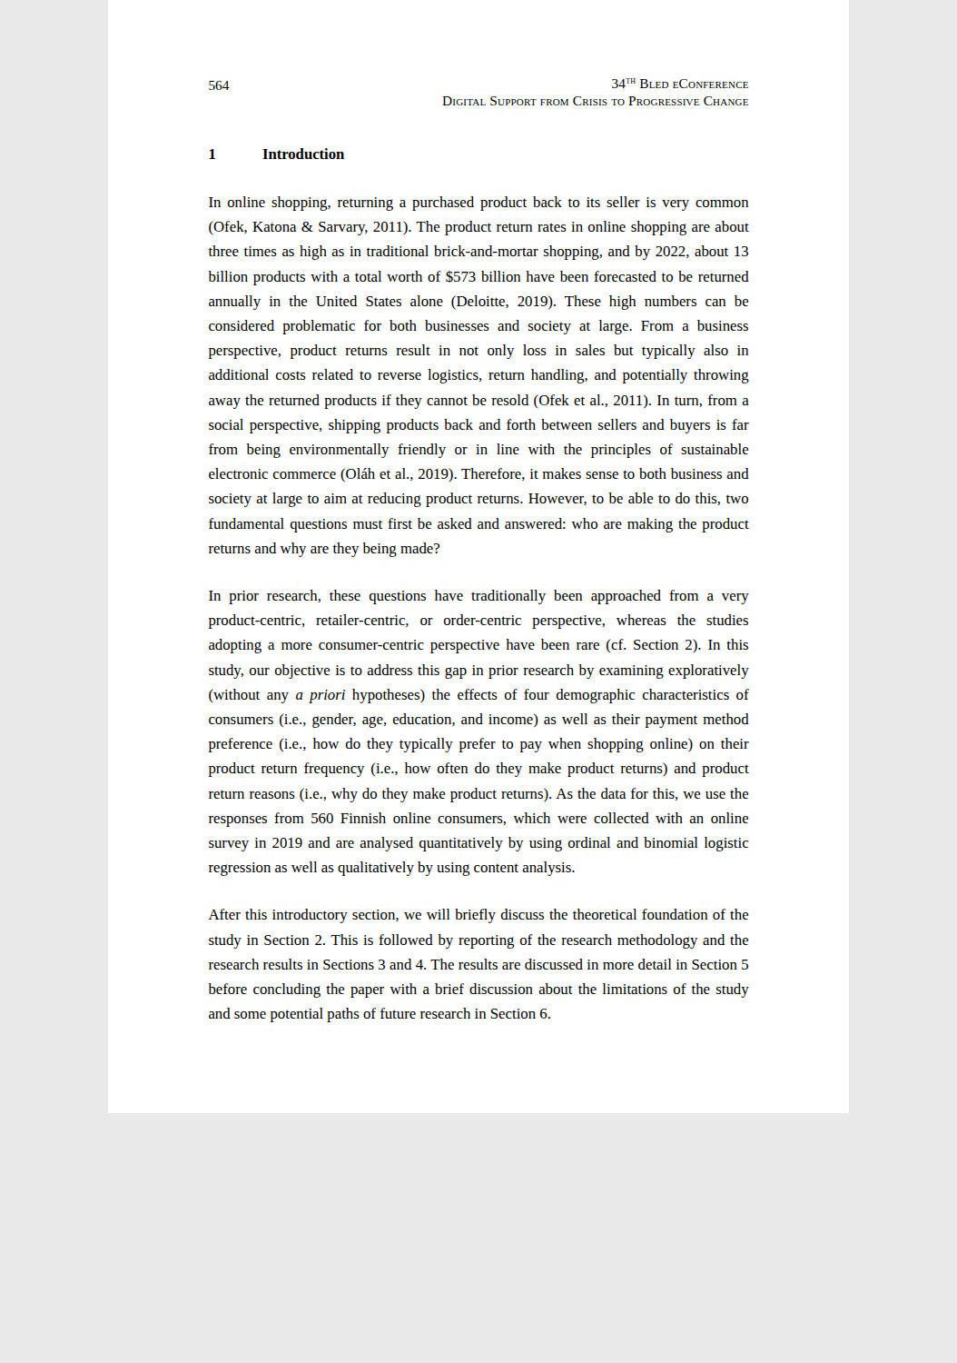564
34th Bled eConference Digital Support from Crisis to Progressive Change
1 Introduction
In online shopping, returning a purchased product back to its seller is very common (Ofek, Katona & Sarvary, 2011). The product return rates in online shopping are about three times as high as in traditional brick-and-mortar shopping, and by 2022, about 13 billion products with a total worth of $573 billion have been forecasted to be returned annually in the United States alone (Deloitte, 2019). These high numbers can be considered problematic for both businesses and society at large. From a business perspective, product returns result in not only loss in sales but typically also in additional costs related to reverse logistics, return handling, and potentially throwing away the returned products if they cannot be resold (Ofek et al., 2011). In turn, from a social perspective, shipping products back and forth between sellers and buyers is far from being environmentally friendly or in line with the principles of sustainable electronic commerce (Oláh et al., 2019). Therefore, it makes sense to both business and society at large to aim at reducing product returns. However, to be able to do this, two fundamental questions must first be asked and answered: who are making the product returns and why are they being made?
In prior research, these questions have traditionally been approached from a very product-centric, retailer-centric, or order-centric perspective, whereas the studies adopting a more consumer-centric perspective have been rare (cf. Section 2). In this study, our objective is to address this gap in prior research by examining exploratively (without any a priori hypotheses) the effects of four demographic characteristics of consumers (i.e., gender, age, education, and income) as well as their payment method preference (i.e., how do they typically prefer to pay when shopping online) on their product return frequency (i.e., how often do they make product returns) and product return reasons (i.e., why do they make product returns). As the data for this, we use the responses from 560 Finnish online consumers, which were collected with an online survey in 2019 and are analysed quantitatively by using ordinal and binomial logistic regression as well as qualitatively by using content analysis.
After this introductory section, we will briefly discuss the theoretical foundation of the study in Section 2. This is followed by reporting of the research methodology and the research results in Sections 3 and 4. The results are discussed in more detail in Section 5 before concluding the paper with a brief discussion about the limitations of the study and some potential paths of future research in Section 6.